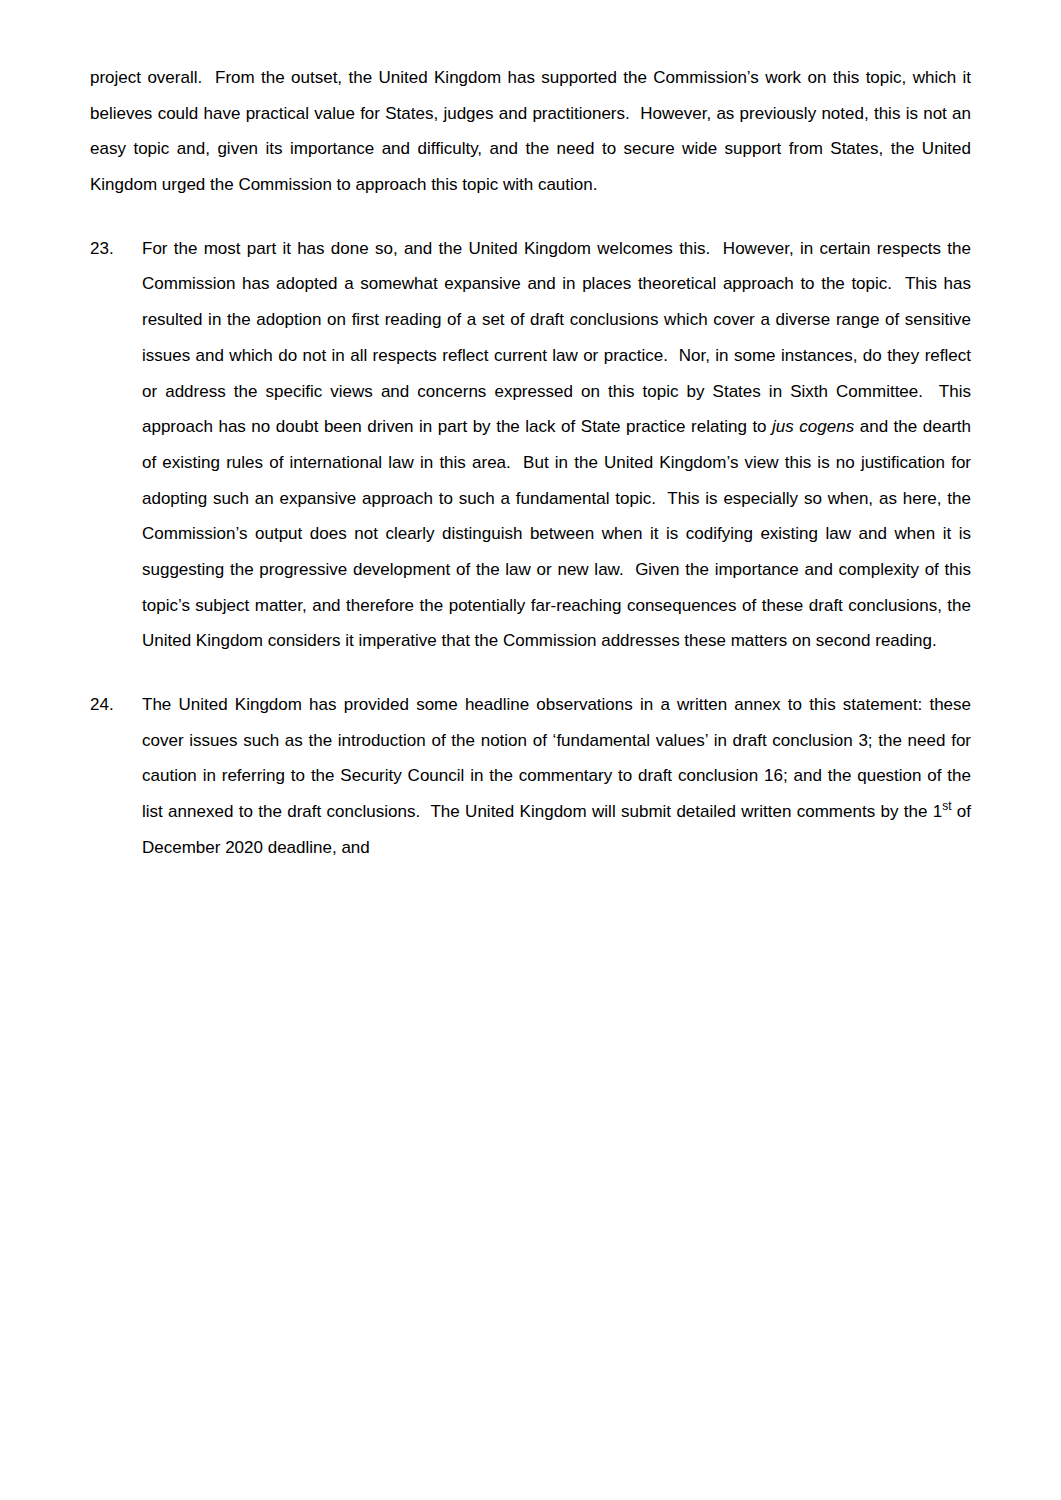project overall. From the outset, the United Kingdom has supported the Commission’s work on this topic, which it believes could have practical value for States, judges and practitioners. However, as previously noted, this is not an easy topic and, given its importance and difficulty, and the need to secure wide support from States, the United Kingdom urged the Commission to approach this topic with caution.
23. For the most part it has done so, and the United Kingdom welcomes this. However, in certain respects the Commission has adopted a somewhat expansive and in places theoretical approach to the topic. This has resulted in the adoption on first reading of a set of draft conclusions which cover a diverse range of sensitive issues and which do not in all respects reflect current law or practice. Nor, in some instances, do they reflect or address the specific views and concerns expressed on this topic by States in Sixth Committee. This approach has no doubt been driven in part by the lack of State practice relating to jus cogens and the dearth of existing rules of international law in this area. But in the United Kingdom’s view this is no justification for adopting such an expansive approach to such a fundamental topic. This is especially so when, as here, the Commission’s output does not clearly distinguish between when it is codifying existing law and when it is suggesting the progressive development of the law or new law. Given the importance and complexity of this topic’s subject matter, and therefore the potentially far-reaching consequences of these draft conclusions, the United Kingdom considers it imperative that the Commission addresses these matters on second reading.
24. The United Kingdom has provided some headline observations in a written annex to this statement: these cover issues such as the introduction of the notion of ‘fundamental values’ in draft conclusion 3; the need for caution in referring to the Security Council in the commentary to draft conclusion 16; and the question of the list annexed to the draft conclusions. The United Kingdom will submit detailed written comments by the 1st of December 2020 deadline, and